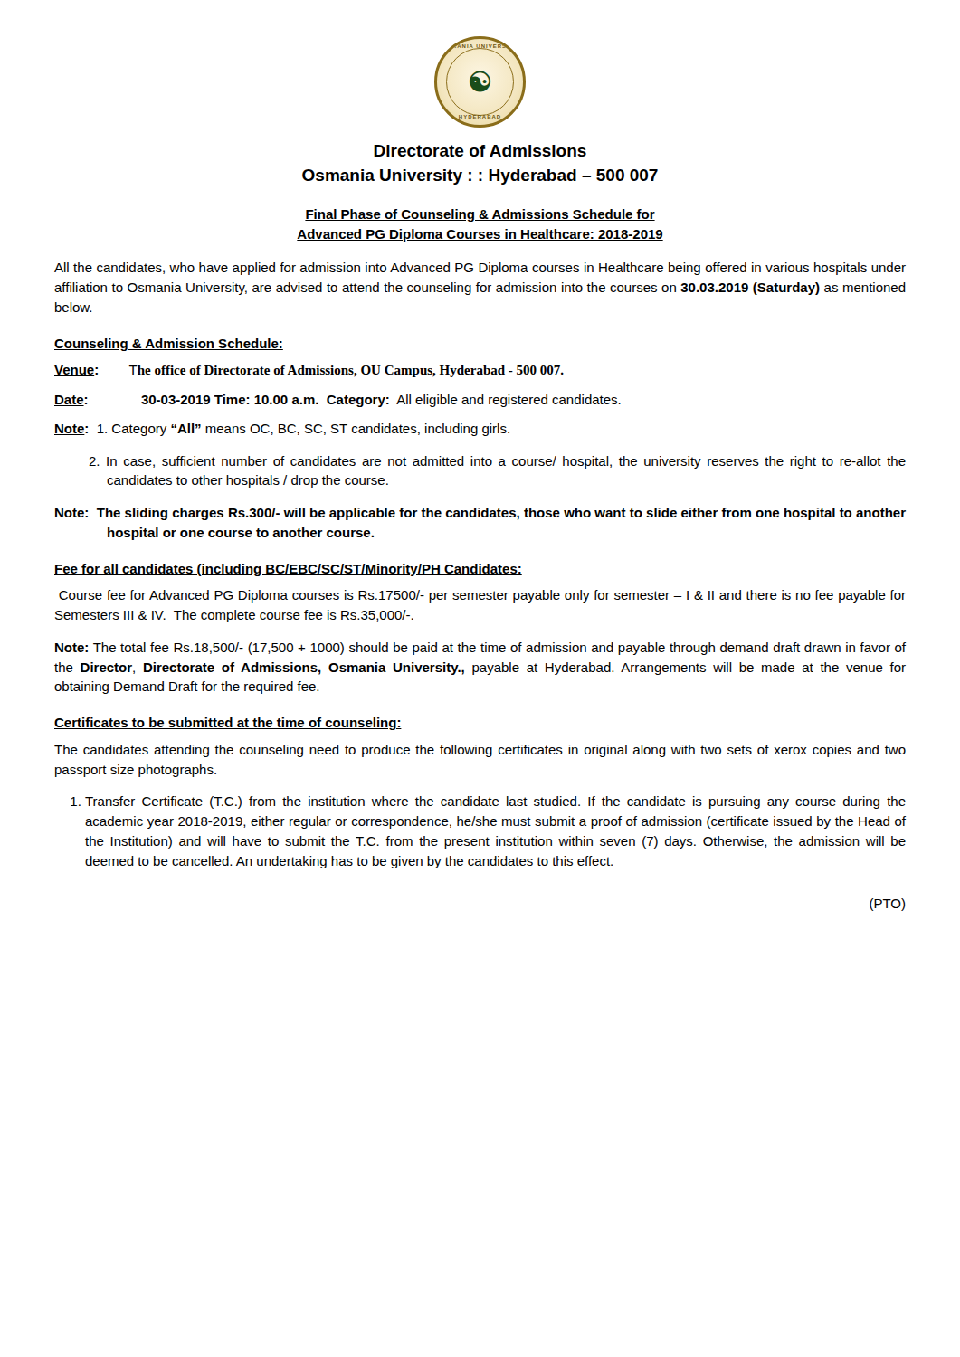OSMANIA UNIVERSITY
☯
HYDERABAD
Directorate of Admissions
Osmania University : : Hyderabad – 500 007
Final Phase of Counseling & Admissions Schedule for Advanced PG Diploma Courses in Healthcare: 2018-2019
All the candidates, who have applied for admission into Advanced PG Diploma courses in Healthcare being offered in various hospitals under affiliation to Osmania University, are advised to attend the counseling for admission into the courses on 30.03.2019 (Saturday) as mentioned below.
Counseling & Admission Schedule:
Venue: The office of Directorate of Admissions, OU Campus, Hyderabad - 500 007.
Date: 30-03-2019 Time: 10.00 a.m. Category: All eligible and registered candidates.
Note: 1. Category “All” means OC, BC, SC, ST candidates, including girls.
2. In case, sufficient number of candidates are not admitted into a course/ hospital, the university reserves the right to re-allot the candidates to other hospitals / drop the course.
Note: The sliding charges Rs.300/- will be applicable for the candidates, those who want to slide either from one hospital to another hospital or one course to another course.
Fee for all candidates (including BC/EBC/SC/ST/Minority/PH Candidates:
Course fee for Advanced PG Diploma courses is Rs.17500/- per semester payable only for semester – I & II and there is no fee payable for Semesters III & IV. The complete course fee is Rs.35,000/-.
Note: The total fee Rs.18,500/- (17,500 + 1000) should be paid at the time of admission and payable through demand draft drawn in favor of the Director, Directorate of Admissions, Osmania University., payable at Hyderabad. Arrangements will be made at the venue for obtaining Demand Draft for the required fee.
Certificates to be submitted at the time of counseling:
The candidates attending the counseling need to produce the following certificates in original along with two sets of xerox copies and two passport size photographs.
Transfer Certificate (T.C.) from the institution where the candidate last studied. If the candidate is pursuing any course during the academic year 2018-2019, either regular or correspondence, he/she must submit a proof of admission (certificate issued by the Head of the Institution) and will have to submit the T.C. from the present institution within seven (7) days. Otherwise, the admission will be deemed to be cancelled. An undertaking has to be given by the candidates to this effect.
(PTO)